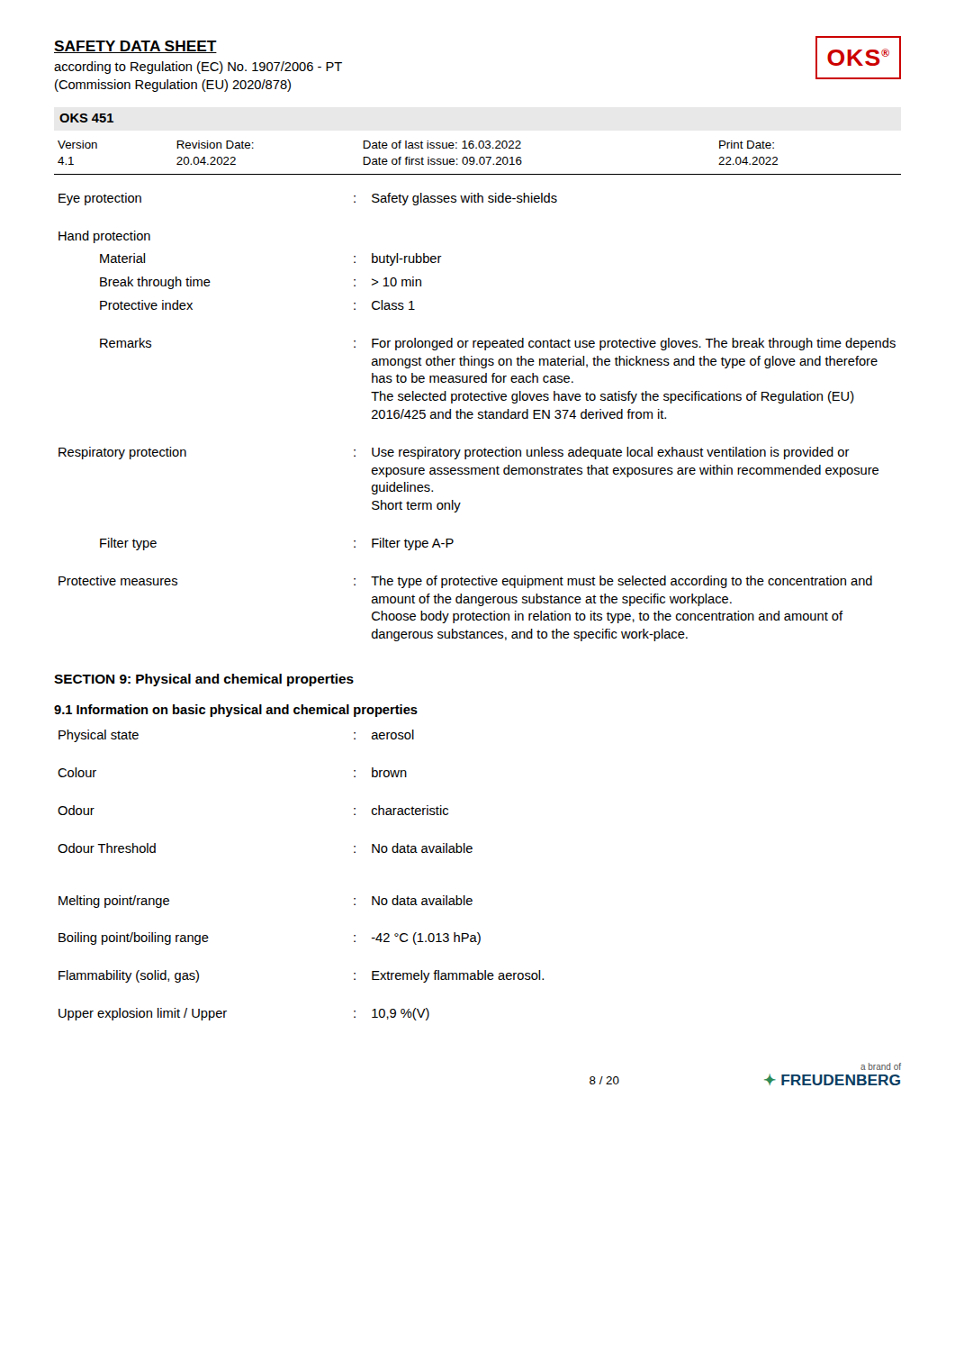SAFETY DATA SHEET
according to Regulation (EC) No. 1907/2006 - PT
(Commission Regulation (EU) 2020/878)
OKS®
OKS 451
| Version 4.1 | Revision Date: 20.04.2022 | Date of last issue: 16.03.2022 Date of first issue: 09.07.2016 | Print Date: 22.04.2022 |
| Eye protection | : | Safety glasses with side-shields |
| Hand protection | | |
| Material | : | butyl-rubber |
| Break through time | : | > 10 min |
| Protective index | : | Class 1 |
| Remarks | : | For prolonged or repeated contact use protective gloves. The break through time depends amongst other things on the material, the thickness and the type of glove and therefore has to be measured for each case. The selected protective gloves have to satisfy the specifications of Regulation (EU) 2016/425 and the standard EN 374 derived from it. |
| Respiratory protection | : | Use respiratory protection unless adequate local exhaust ventilation is provided or exposure assessment demonstrates that exposures are within recommended exposure guidelines. Short term only |
| Filter type | : | Filter type A-P |
| Protective measures | : | The type of protective equipment must be selected according to the concentration and amount of the dangerous substance at the specific workplace. Choose body protection in relation to its type, to the concentration and amount of dangerous substances, and to the specific work-place. |
SECTION 9: Physical and chemical properties
9.1 Information on basic physical and chemical properties
| Physical state | : | aerosol |
| Colour | : | brown |
| Odour | : | characteristic |
| Odour Threshold | : | No data available |
| Melting point/range | : | No data available |
| Boiling point/boiling range | : | -42 °C (1.013 hPa) |
| Flammability (solid, gas) | : | Extremely flammable aerosol. |
| Upper explosion limit / Upper | : | 10,9 %(V) |
8 / 20
a brand of
✦ FREUDENBERG